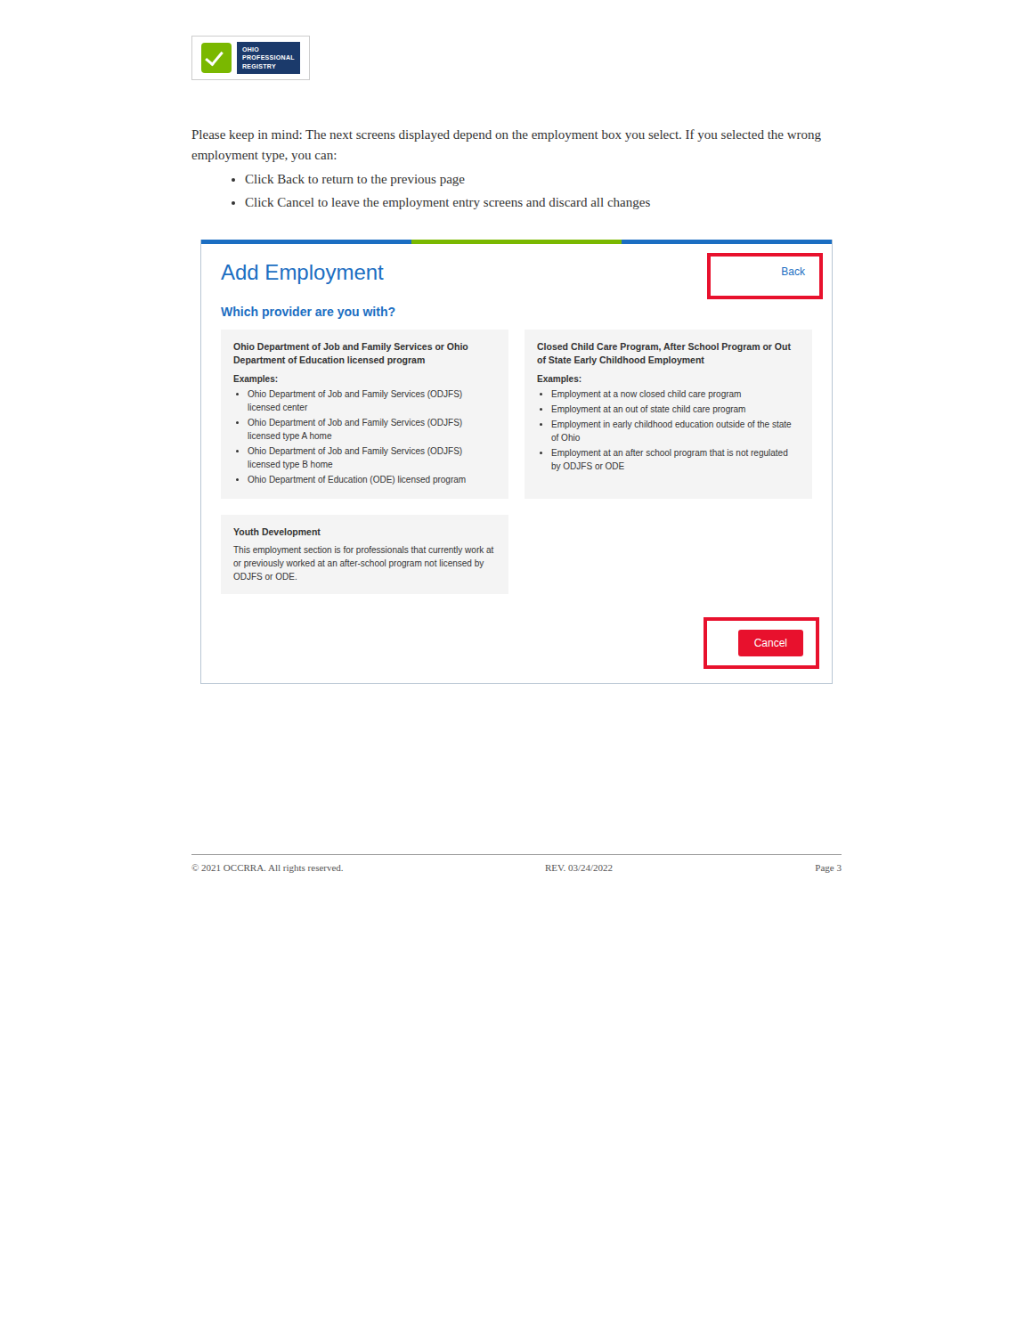OHIO
PROFESSIONAL
REGISTRY
Please keep in mind: The next screens displayed depend on the employment box you select. If you selected the wrong employment type, you can:
Click Back to return to the previous page
Click Cancel to leave the employment entry screens and discard all changes
Add Employment
Back
Which provider are you with?
Ohio Department of Job and Family Services or Ohio Department of Education licensed program
Examples:
Ohio Department of Job and Family Services (ODJFS) licensed center
Ohio Department of Job and Family Services (ODJFS) licensed type A home
Ohio Department of Job and Family Services (ODJFS) licensed type B home
Ohio Department of Education (ODE) licensed program
Closed Child Care Program, After School Program or Out of State Early Childhood Employment
Examples:
Employment at a now closed child care program
Employment at an out of state child care program
Employment in early childhood education outside of the state of Ohio
Employment at an after school program that is not regulated by ODJFS or ODE
Youth Development
This employment section is for professionals that currently work at or previously worked at an after-school program not licensed by ODJFS or ODE.
Cancel
© 2021 OCCRRA. All rights reserved.
REV. 03/24/2022
Page 3